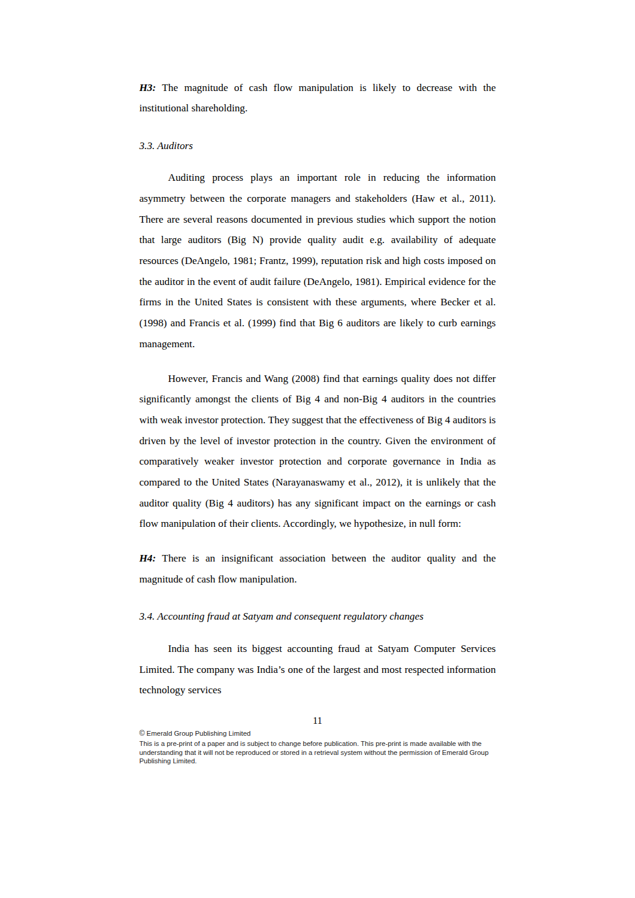H3: The magnitude of cash flow manipulation is likely to decrease with the institutional shareholding.
3.3. Auditors
Auditing process plays an important role in reducing the information asymmetry between the corporate managers and stakeholders (Haw et al., 2011). There are several reasons documented in previous studies which support the notion that large auditors (Big N) provide quality audit e.g. availability of adequate resources (DeAngelo, 1981; Frantz, 1999), reputation risk and high costs imposed on the auditor in the event of audit failure (DeAngelo, 1981). Empirical evidence for the firms in the United States is consistent with these arguments, where Becker et al. (1998) and Francis et al. (1999) find that Big 6 auditors are likely to curb earnings management.
However, Francis and Wang (2008) find that earnings quality does not differ significantly amongst the clients of Big 4 and non-Big 4 auditors in the countries with weak investor protection. They suggest that the effectiveness of Big 4 auditors is driven by the level of investor protection in the country. Given the environment of comparatively weaker investor protection and corporate governance in India as compared to the United States (Narayanaswamy et al., 2012), it is unlikely that the auditor quality (Big 4 auditors) has any significant impact on the earnings or cash flow manipulation of their clients. Accordingly, we hypothesize, in null form:
H4: There is an insignificant association between the auditor quality and the magnitude of cash flow manipulation.
3.4. Accounting fraud at Satyam and consequent regulatory changes
India has seen its biggest accounting fraud at Satyam Computer Services Limited. The company was India’s one of the largest and most respected information technology services
11
© Emerald Group Publishing Limited
This is a pre-print of a paper and is subject to change before publication. This pre-print is made available with the understanding that it will not be reproduced or stored in a retrieval system without the permission of Emerald Group Publishing Limited.